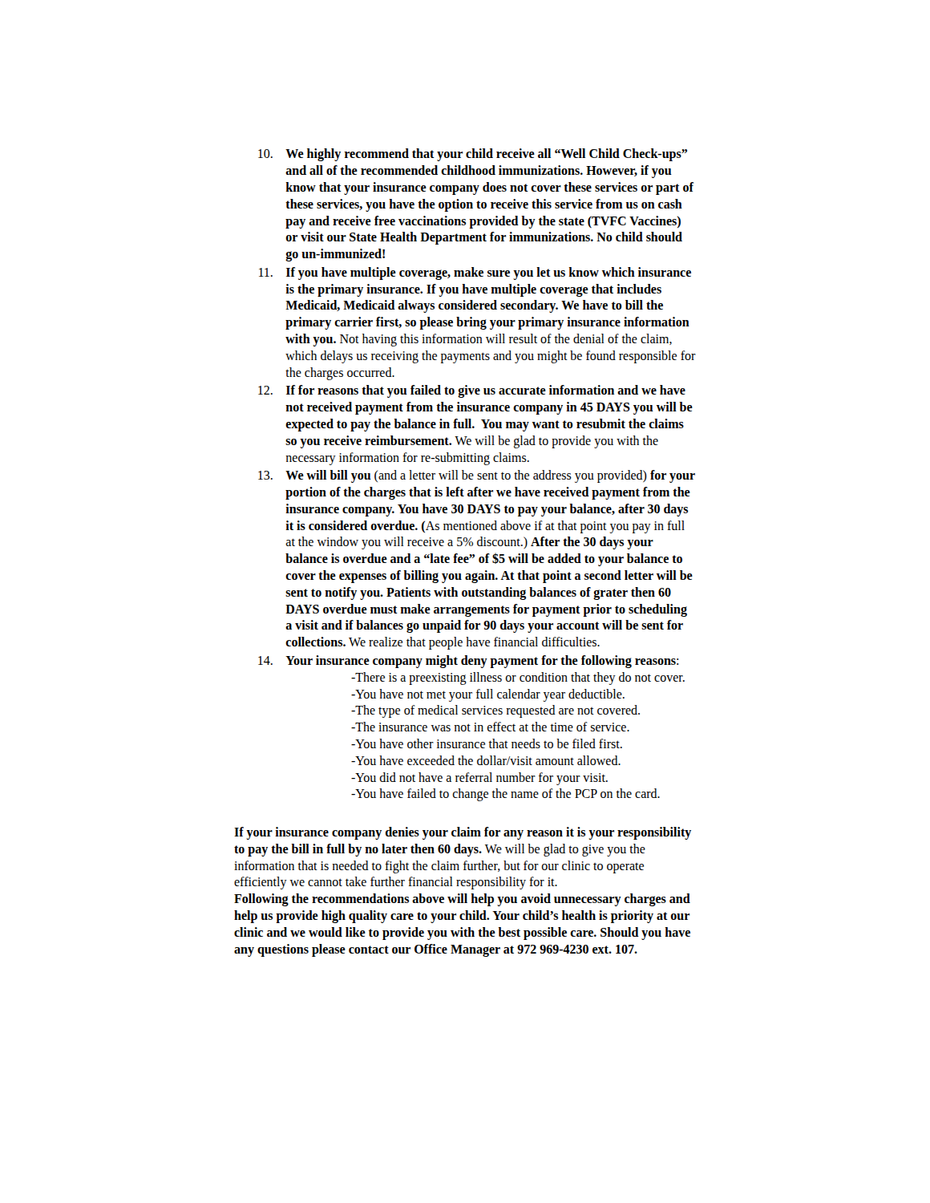We highly recommend that your child receive all “Well Child Check-ups” and all of the recommended childhood immunizations. However, if you know that your insurance company does not cover these services or part of these services, you have the option to receive this service from us on cash pay and receive free vaccinations provided by the state (TVFC Vaccines) or visit our State Health Department for immunizations. No child should go un-immunized!
If you have multiple coverage, make sure you let us know which insurance is the primary insurance. If you have multiple coverage that includes Medicaid, Medicaid always considered secondary. We have to bill the primary carrier first, so please bring your primary insurance information with you. Not having this information will result of the denial of the claim, which delays us receiving the payments and you might be found responsible for the charges occurred.
If for reasons that you failed to give us accurate information and we have not received payment from the insurance company in 45 DAYS you will be expected to pay the balance in full. You may want to resubmit the claims so you receive reimbursement. We will be glad to provide you with the necessary information for re-submitting claims.
We will bill you (and a letter will be sent to the address you provided) for your portion of the charges that is left after we have received payment from the insurance company. You have 30 DAYS to pay your balance, after 30 days it is considered overdue. (As mentioned above if at that point you pay in full at the window you will receive a 5% discount.) After the 30 days your balance is overdue and a “late fee” of $5 will be added to your balance to cover the expenses of billing you again. At that point a second letter will be sent to notify you. Patients with outstanding balances of grater then 60 DAYS overdue must make arrangements for payment prior to scheduling a visit and if balances go unpaid for 90 days your account will be sent for collections. We realize that people have financial difficulties.
Your insurance company might deny payment for the following reasons:
-There is a preexisting illness or condition that they do not cover.
-You have not met your full calendar year deductible.
-The type of medical services requested are not covered.
-The insurance was not in effect at the time of service.
-You have other insurance that needs to be filed first.
-You have exceeded the dollar/visit amount allowed.
-You did not have a referral number for your visit.
-You have failed to change the name of the PCP on the card.
If your insurance company denies your claim for any reason it is your responsibility to pay the bill in full by no later then 60 days. We will be glad to give you the information that is needed to fight the claim further, but for our clinic to operate efficiently we cannot take further financial responsibility for it.
Following the recommendations above will help you avoid unnecessary charges and help us provide high quality care to your child. Your child’s health is priority at our clinic and we would like to provide you with the best possible care. Should you have any questions please contact our Office Manager at 972 969-4230 ext. 107.